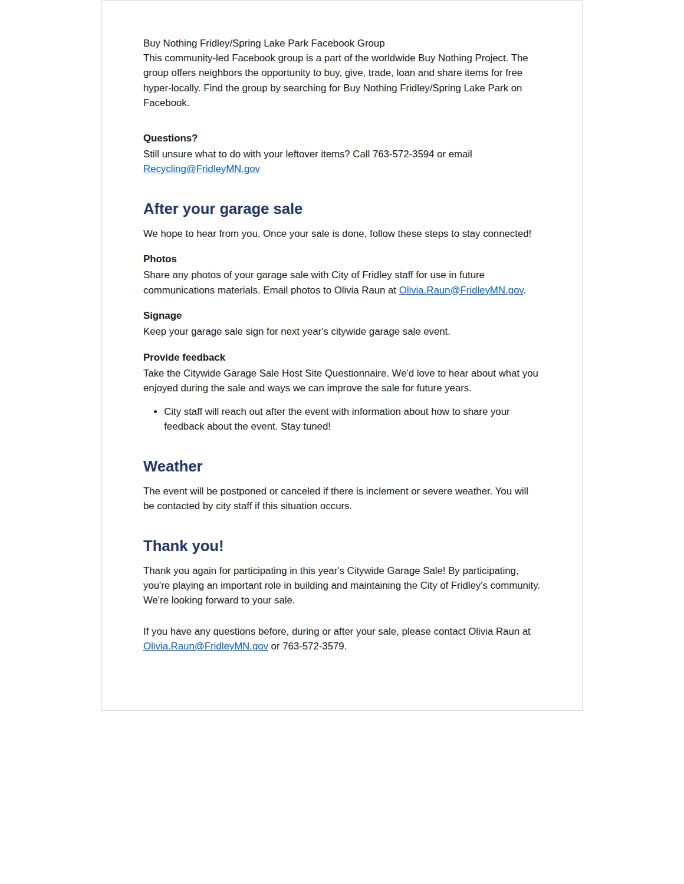Buy Nothing Fridley/Spring Lake Park Facebook Group
This community-led Facebook group is a part of the worldwide Buy Nothing Project. The group offers neighbors the opportunity to buy, give, trade, loan and share items for free hyper-locally. Find the group by searching for Buy Nothing Fridley/Spring Lake Park on Facebook.
Questions?
Still unsure what to do with your leftover items? Call 763-572-3594 or email Recycling@FridleyMN.gov
After your garage sale
We hope to hear from you. Once your sale is done, follow these steps to stay connected!
Photos
Share any photos of your garage sale with City of Fridley staff for use in future communications materials. Email photos to Olivia Raun at Olivia.Raun@FridleyMN.gov.
Signage
Keep your garage sale sign for next year's citywide garage sale event.
Provide feedback
Take the Citywide Garage Sale Host Site Questionnaire. We'd love to hear about what you enjoyed during the sale and ways we can improve the sale for future years.
City staff will reach out after the event with information about how to share your feedback about the event. Stay tuned!
Weather
The event will be postponed or canceled if there is inclement or severe weather. You will be contacted by city staff if this situation occurs.
Thank you!
Thank you again for participating in this year's Citywide Garage Sale! By participating, you're playing an important role in building and maintaining the City of Fridley's community. We're looking forward to your sale.
If you have any questions before, during or after your sale, please contact Olivia Raun at Olivia.Raun@FridleyMN.gov or 763-572-3579.